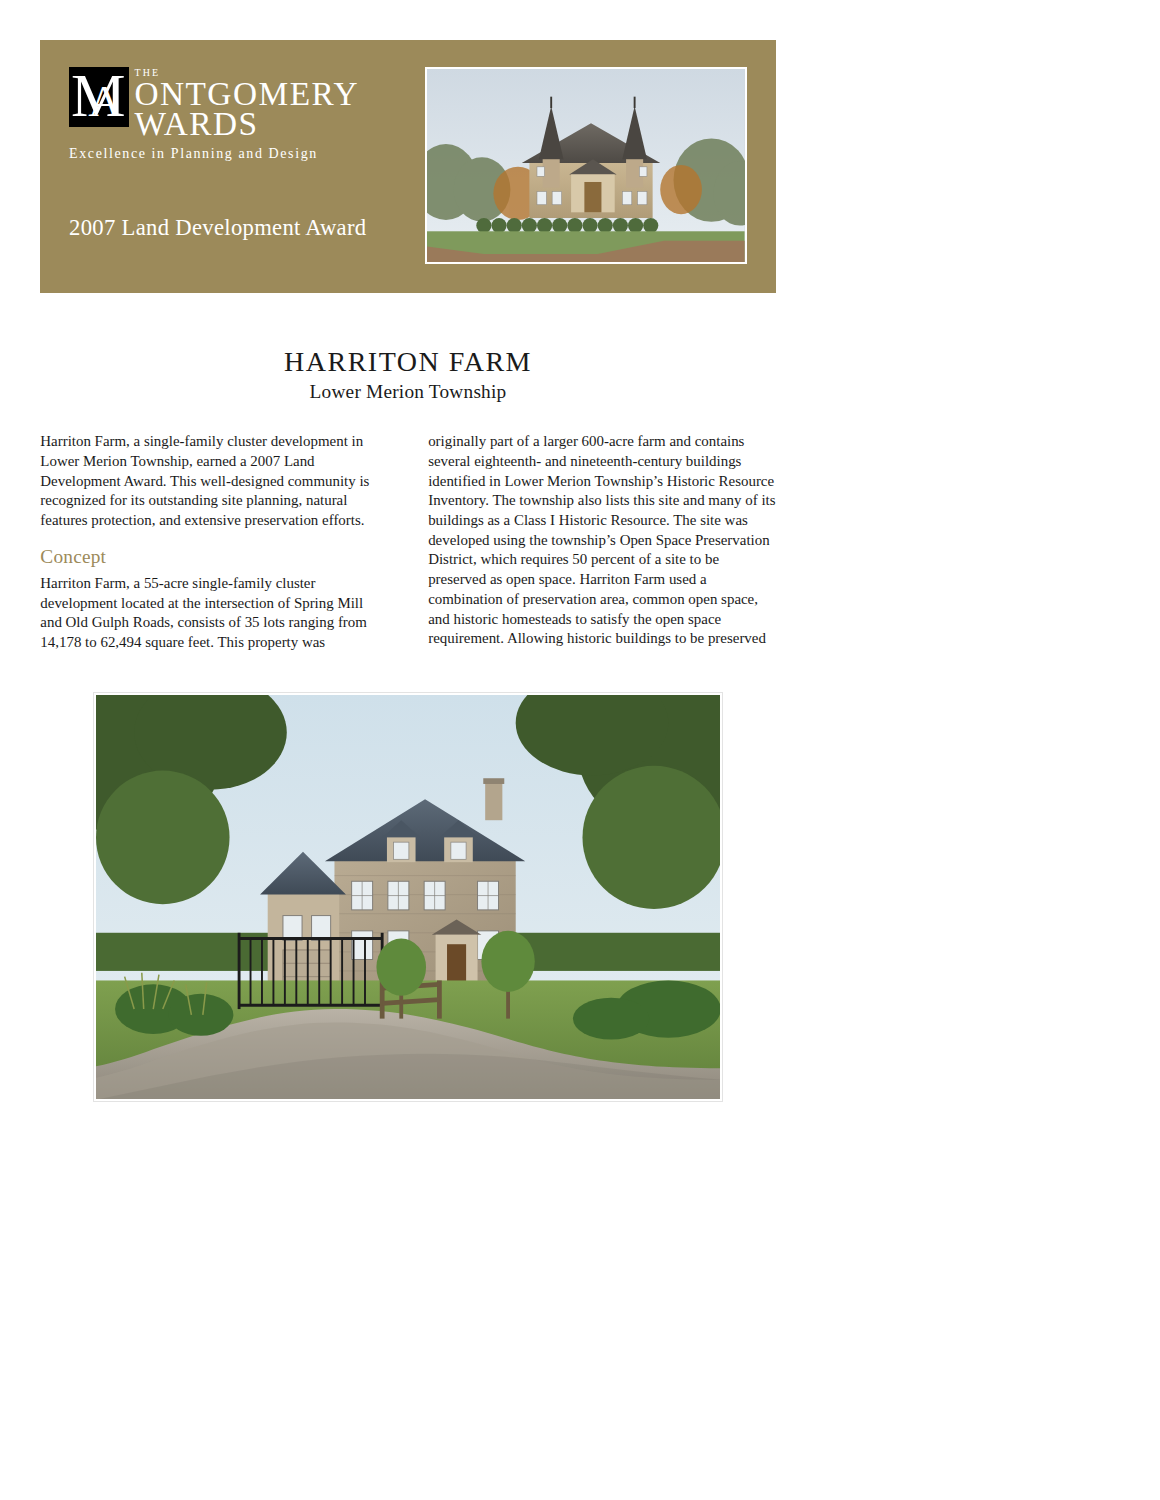M A
THE ONTGOMERY WARDS
Excellence in Planning and Design
2007 Land Development Award
HARRITON FARM
Lower Merion Township
Harriton Farm, a single-family cluster development in Lower Merion Township, earned a 2007 Land Development Award. This well-designed community is recognized for its outstanding site planning, natural features protection, and extensive preservation efforts.
Concept
Harriton Farm, a 55-acre single-family cluster development located at the intersection of Spring Mill and Old Gulph Roads, consists of 35 lots ranging from 14,178 to 62,494 square feet. This property was
originally part of a larger 600-acre farm and contains several eighteenth- and nineteenth-century buildings identified in Lower Merion Township’s Historic Resource Inventory. The township also lists this site and many of its buildings as a Class I Historic Resource. The site was developed using the township’s Open Space Preservation District, which requires 50 percent of a site to be preserved as open space. Harriton Farm used a combination of preservation area, common open space, and historic homesteads to satisfy the open space requirement. Allowing historic buildings to be preserved